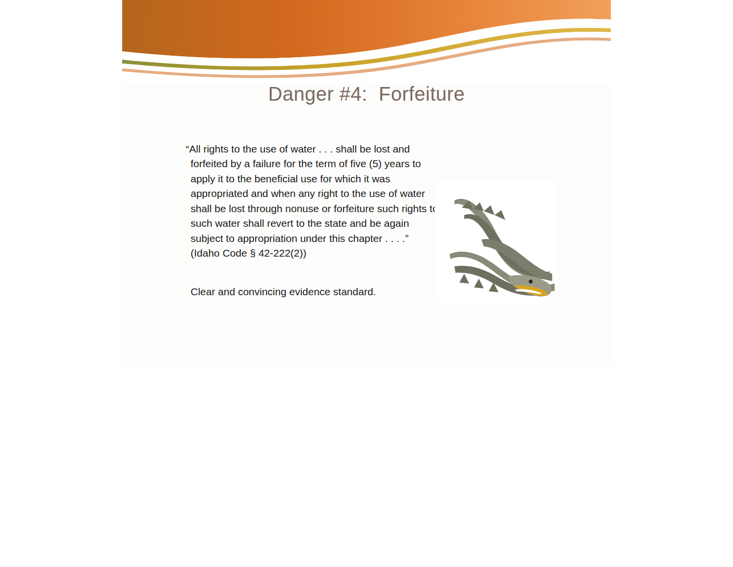Danger #4: Forfeiture
“All rights to the use of water . . . shall be lost and forfeited by a failure for the term of five (5) years to apply it to the beneficial use for which it was appropriated and when any right to the use of water shall be lost through nonuse or forfeiture such rights to such water shall revert to the state and be again subject to appropriation under this chapter . . . .” (Idaho Code § 42-222(2))
Clear and convincing evidence standard.